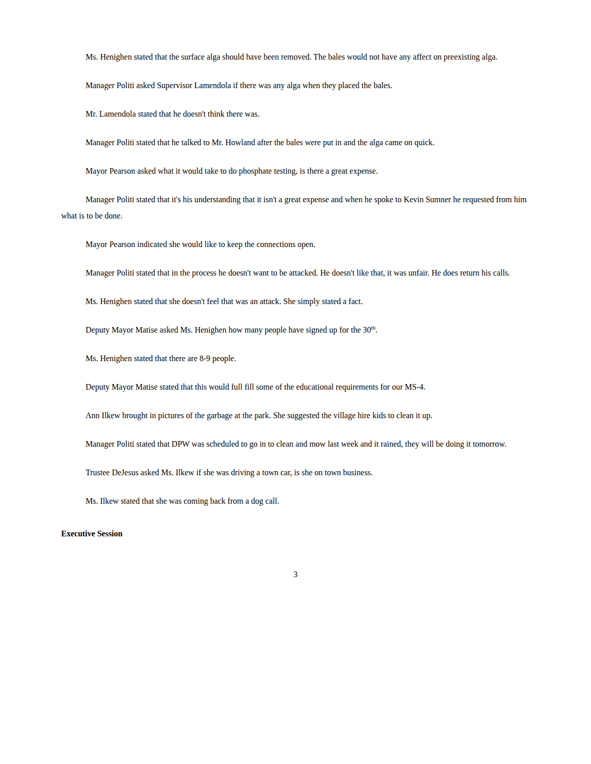Ms. Henighen stated that the surface alga should have been removed. The bales would not have any affect on preexisting alga.
Manager Politi asked Supervisor Lamendola if there was any alga when they placed the bales.
Mr. Lamendola stated that he doesn't think there was.
Manager Politi stated that he talked to Mr. Howland after the bales were put in and the alga came on quick.
Mayor Pearson asked what it would take to do phosphate testing, is there a great expense.
Manager Politi stated that it's his understanding that it isn't a great expense and when he spoke to Kevin Sumner he requested from him what is to be done.
Mayor Pearson indicated she would like to keep the connections open.
Manager Politi stated that in the process he doesn't want to be attacked. He doesn't like that, it was unfair. He does return his calls.
Ms. Henighen stated that she doesn't feel that was an attack. She simply stated a fact.
Deputy Mayor Matise asked Ms. Henighen how many people have signed up for the 30th.
Ms. Henighen stated that there are 8-9 people.
Deputy Mayor Matise stated that this would full fill some of the educational requirements for our MS-4.
Ann Ilkew brought in pictures of the garbage at the park. She suggested the village hire kids to clean it up.
Manager Politi stated that DPW was scheduled to go in to clean and mow last week and it rained, they will be doing it tomorrow.
Trustee DeJesus asked Ms. Ilkew if she was driving a town car, is she on town business.
Ms. Ilkew stated that she was coming back from a dog call.
Executive Session
3